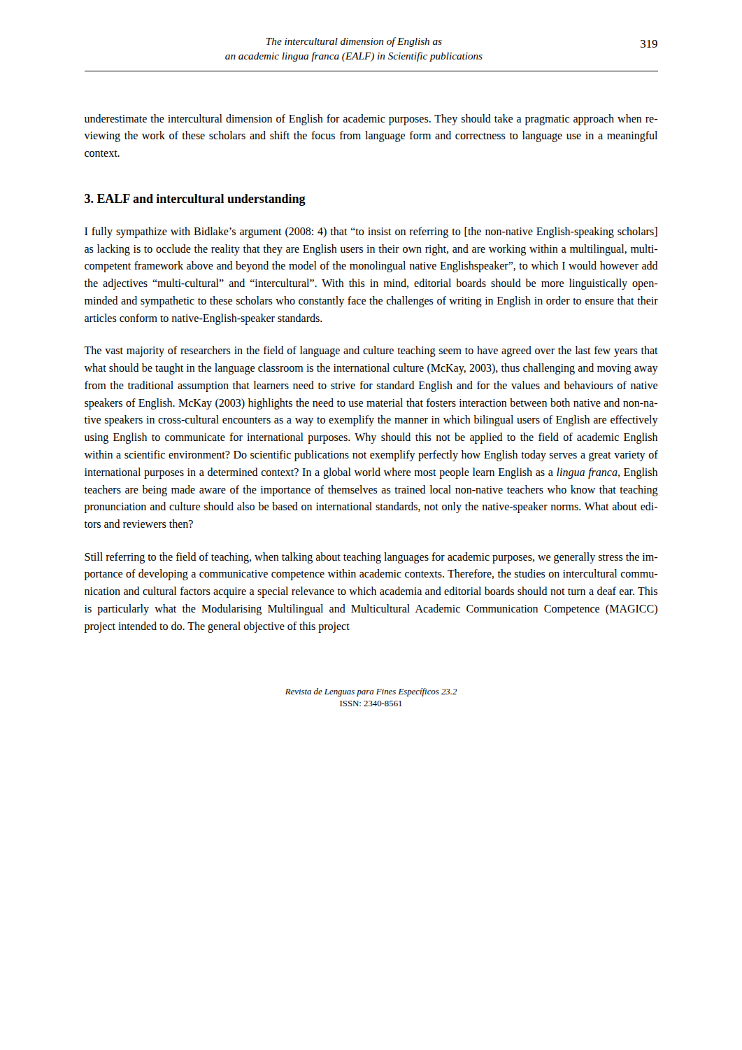The intercultural dimension of English as
an academic lingua franca (EALF) in Scientific publications
319
underestimate the intercultural dimension of English for academic purposes. They should take a pragmatic approach when reviewing the work of these scholars and shift the focus from language form and correctness to language use in a meaningful context.
3. EALF and intercultural understanding
I fully sympathize with Bidlake’s argument (2008: 4) that “to insist on referring to [the non-native English-speaking scholars] as lacking is to occlude the reality that they are English users in their own right, and are working within a multilingual, multi-competent framework above and beyond the model of the monolingual native Englishspeaker”, to which I would however add the adjectives “multi-cultural” and “intercultural”. With this in mind, editorial boards should be more linguistically open-minded and sympathetic to these scholars who constantly face the challenges of writing in English in order to ensure that their articles conform to native-English-speaker standards.
The vast majority of researchers in the field of language and culture teaching seem to have agreed over the last few years that what should be taught in the language classroom is the international culture (McKay, 2003), thus challenging and moving away from the traditional assumption that learners need to strive for standard English and for the values and behaviours of native speakers of English. McKay (2003) highlights the need to use material that fosters interaction between both native and non-native speakers in cross-cultural encounters as a way to exemplify the manner in which bilingual users of English are effectively using English to communicate for international purposes. Why should this not be applied to the field of academic English within a scientific environment? Do scientific publications not exemplify perfectly how English today serves a great variety of international purposes in a determined context? In a global world where most people learn English as a lingua franca, English teachers are being made aware of the importance of themselves as trained local non-native teachers who know that teaching pronunciation and culture should also be based on international standards, not only the native-speaker norms. What about editors and reviewers then?
Still referring to the field of teaching, when talking about teaching languages for academic purposes, we generally stress the importance of developing a communicative competence within academic contexts. Therefore, the studies on intercultural communication and cultural factors acquire a special relevance to which academia and editorial boards should not turn a deaf ear. This is particularly what the Modularising Multilingual and Multicultural Academic Communication Competence (MAGICC) project intended to do. The general objective of this project
Revista de Lenguas para Fines Específicos 23.2
ISSN: 2340-8561